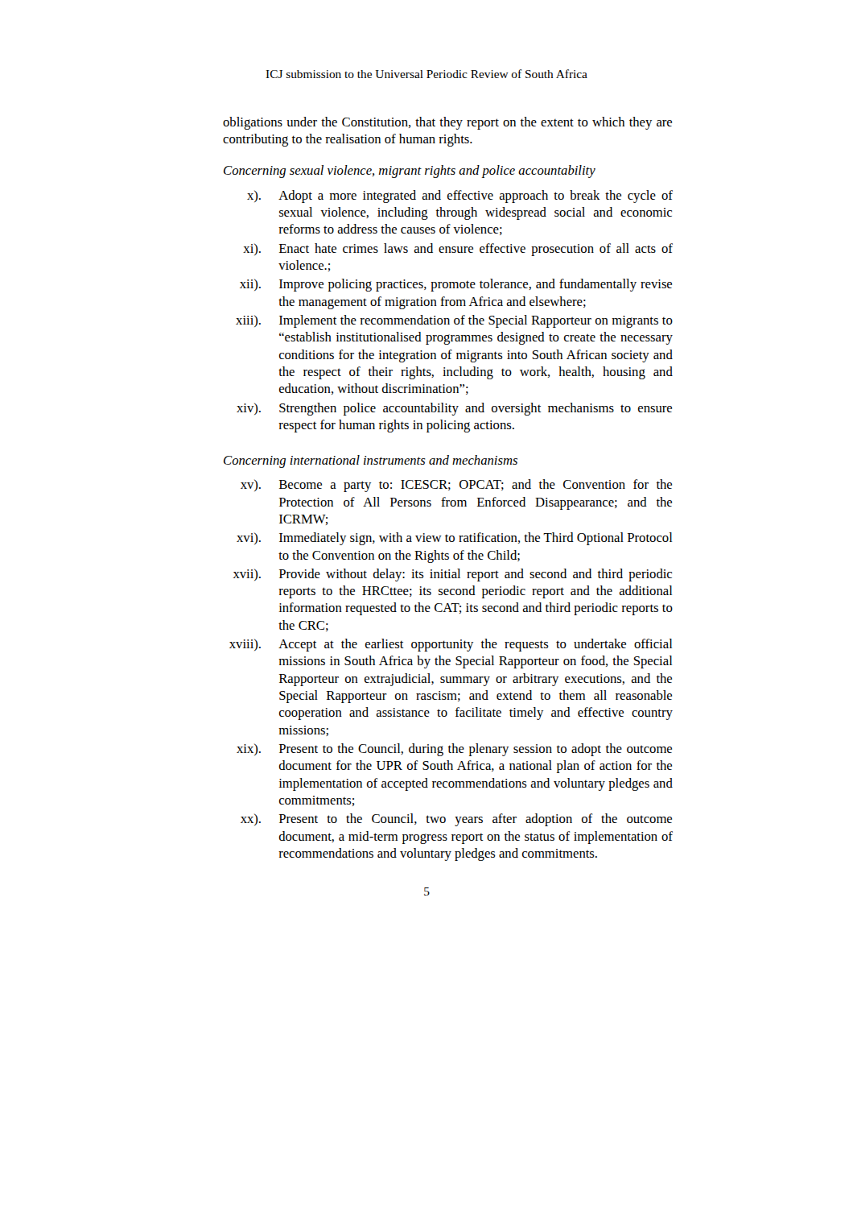ICJ submission to the Universal Periodic Review of South Africa
obligations under the Constitution, that they report on the extent to which they are contributing to the realisation of human rights.
Concerning sexual violence, migrant rights and police accountability
x). Adopt a more integrated and effective approach to break the cycle of sexual violence, including through widespread social and economic reforms to address the causes of violence;
xi). Enact hate crimes laws and ensure effective prosecution of all acts of violence.;
xii). Improve policing practices, promote tolerance, and fundamentally revise the management of migration from Africa and elsewhere;
xiii). Implement the recommendation of the Special Rapporteur on migrants to “establish institutionalised programmes designed to create the necessary conditions for the integration of migrants into South African society and the respect of their rights, including to work, health, housing and education, without discrimination”;
xiv). Strengthen police accountability and oversight mechanisms to ensure respect for human rights in policing actions.
Concerning international instruments and mechanisms
xv). Become a party to: ICESCR; OPCAT; and the Convention for the Protection of All Persons from Enforced Disappearance; and the ICRMW;
xvi). Immediately sign, with a view to ratification, the Third Optional Protocol to the Convention on the Rights of the Child;
xvii). Provide without delay: its initial report and second and third periodic reports to the HRCttee; its second periodic report and the additional information requested to the CAT; its second and third periodic reports to the CRC;
xviii). Accept at the earliest opportunity the requests to undertake official missions in South Africa by the Special Rapporteur on food, the Special Rapporteur on extrajudicial, summary or arbitrary executions, and the Special Rapporteur on rascism; and extend to them all reasonable cooperation and assistance to facilitate timely and effective country missions;
xix). Present to the Council, during the plenary session to adopt the outcome document for the UPR of South Africa, a national plan of action for the implementation of accepted recommendations and voluntary pledges and commitments;
xx). Present to the Council, two years after adoption of the outcome document, a mid-term progress report on the status of implementation of recommendations and voluntary pledges and commitments.
5